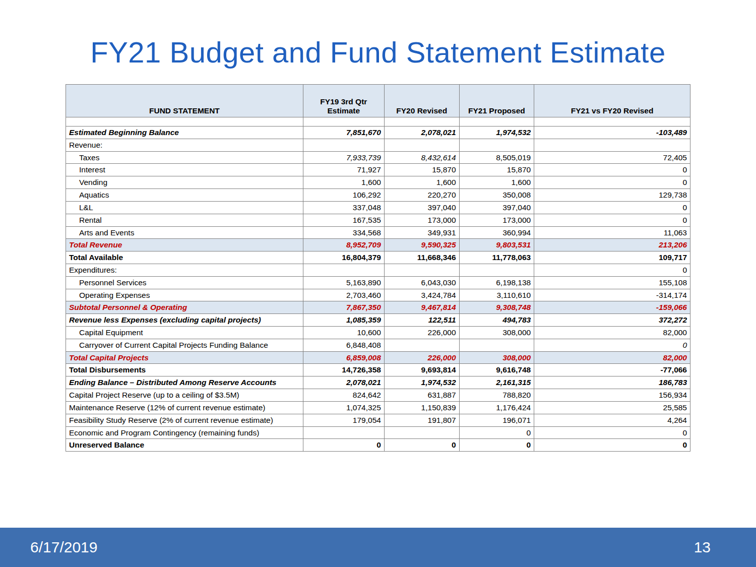FY21 Budget and Fund Statement Estimate
| FUND STATEMENT | FY19 3rd Qtr Estimate | FY20 Revised | FY21 Proposed | FY21 vs FY20 Revised |
| --- | --- | --- | --- | --- |
| Estimated Beginning Balance | 7,851,670 | 2,078,021 | 1,974,532 | -103,489 |
| Revenue: | | | | |
| Taxes | 7,933,739 | 8,432,614 | 8,505,019 | 72,405 |
| Interest | 71,927 | 15,870 | 15,870 | 0 |
| Vending | 1,600 | 1,600 | 1,600 | 0 |
| Aquatics | 106,292 | 220,270 | 350,008 | 129,738 |
| L&L | 337,048 | 397,040 | 397,040 | 0 |
| Rental | 167,535 | 173,000 | 173,000 | 0 |
| Arts and Events | 334,568 | 349,931 | 360,994 | 11,063 |
| Total Revenue | 8,952,709 | 9,590,325 | 9,803,531 | 213,206 |
| Total Available | 16,804,379 | 11,668,346 | 11,778,063 | 109,717 |
| Expenditures: | | | | 0 |
| Personnel Services | 5,163,890 | 6,043,030 | 6,198,138 | 155,108 |
| Operating Expenses | 2,703,460 | 3,424,784 | 3,110,610 | -314,174 |
| Subtotal Personnel & Operating | 7,867,350 | 9,467,814 | 9,308,748 | -159,066 |
| Revenue less Expenses (excluding capital projects) | 1,085,359 | 122,511 | 494,783 | 372,272 |
| Capital Equipment | 10,600 | 226,000 | 308,000 | 82,000 |
| Carryover of Current Capital Projects Funding Balance | 6,848,408 | | | 0 |
| Total Capital Projects | 6,859,008 | 226,000 | 308,000 | 82,000 |
| Total Disbursements | 14,726,358 | 9,693,814 | 9,616,748 | -77,066 |
| Ending Balance – Distributed Among Reserve Accounts | 2,078,021 | 1,974,532 | 2,161,315 | 186,783 |
| Capital Project Reserve (up to a ceiling of $3.5M) | 824,642 | 631,887 | 788,820 | 156,934 |
| Maintenance Reserve (12% of current revenue estimate) | 1,074,325 | 1,150,839 | 1,176,424 | 25,585 |
| Feasibility Study Reserve (2% of current revenue estimate) | 179,054 | 191,807 | 196,071 | 4,264 |
| Economic and Program Contingency (remaining funds) | | | 0 | 0 |
| Unreserved Balance | 0 | 0 | 0 | 0 |
6/17/2019
13